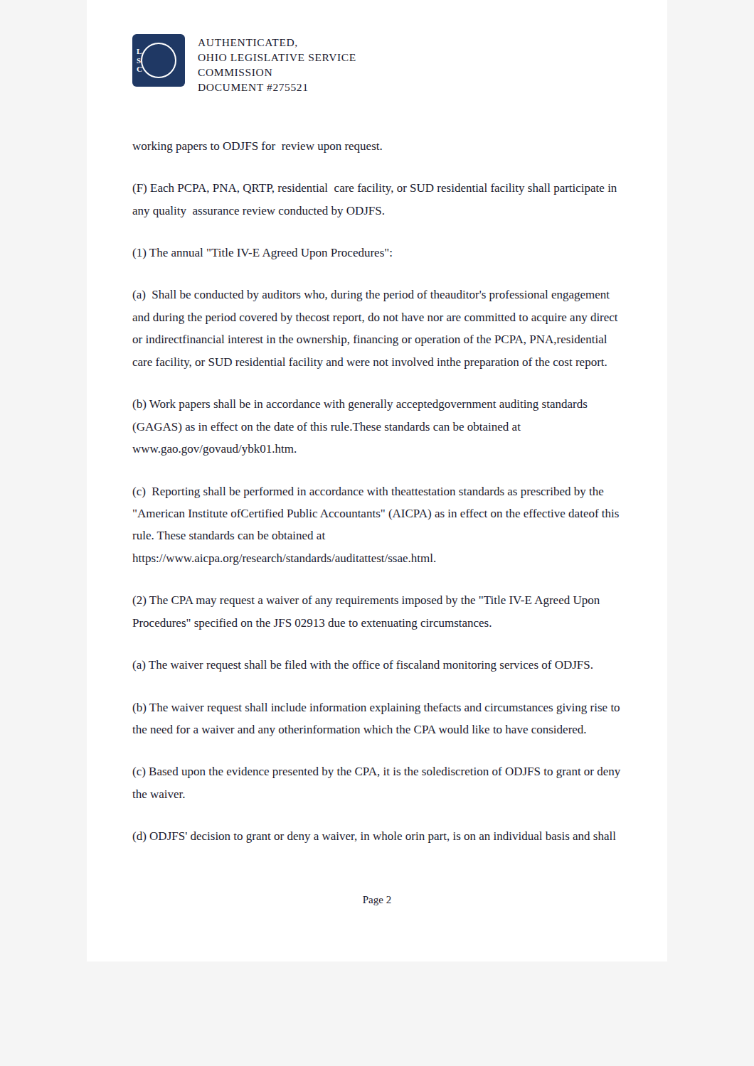L
S
C
AUTHENTICATED,
OHIO LEGISLATIVE SERVICE
COMMISSION
DOCUMENT #275521
working papers to ODJFS for review upon request.
(F) Each PCPA, PNA, QRTP, residential care facility, or SUD residential facility shall participate in any quality assurance review conducted by ODJFS.
(1) The annual "Title IV-E Agreed Upon Procedures":
(a) Shall be conducted by auditors who, during the period of theauditor's professional engagement and during the period covered by thecost report, do not have nor are committed to acquire any direct or indirectfinancial interest in the ownership, financing or operation of the PCPA, PNA,residential care facility, or SUD residential facility and were not involved inthe preparation of the cost report.
(b) Work papers shall be in accordance with generally acceptedgovernment auditing standards (GAGAS) as in effect on the date of this rule.These standards can be obtained at www.gao.gov/govaud/ybk01.htm.
(c) Reporting shall be performed in accordance with theattestation standards as prescribed by the "American Institute ofCertified Public Accountants" (AICPA) as in effect on the effective dateof this rule. These standards can be obtained at https://www.aicpa.org/research/standards/auditattest/ssae.html.
(2) The CPA may request a waiver of any requirements imposed by the "Title IV-E Agreed Upon Procedures" specified on the JFS 02913 due to extenuating circumstances.
(a) The waiver request shall be filed with the office of fiscaland monitoring services of ODJFS.
(b) The waiver request shall include information explaining thefacts and circumstances giving rise to the need for a waiver and any otherinformation which the CPA would like to have considered.
(c) Based upon the evidence presented by the CPA, it is the solediscretion of ODJFS to grant or deny the waiver.
(d) ODJFS' decision to grant or deny a waiver, in whole orin part, is on an individual basis and shall
Page 2